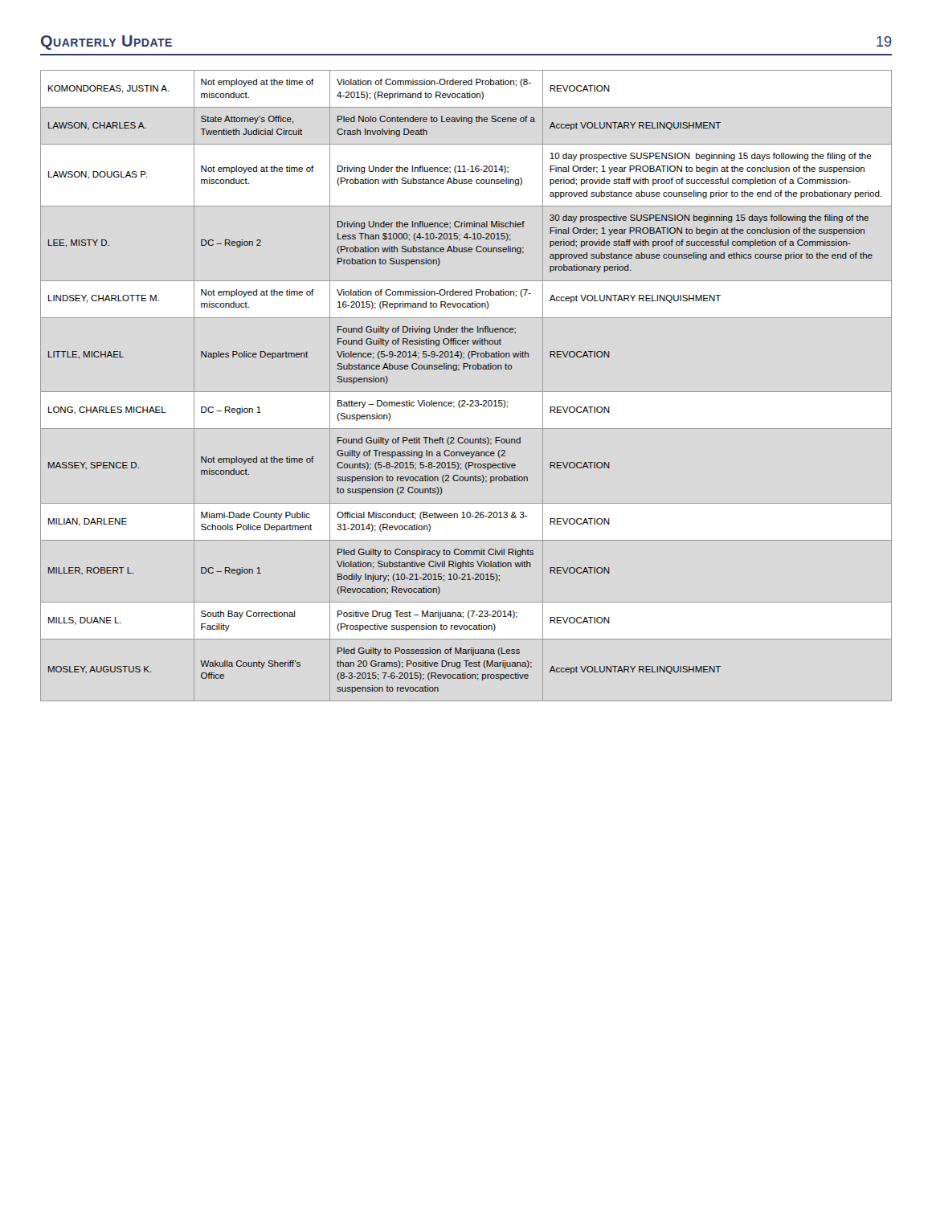Quarterly Update
19
| KOMONDOREAS, JUSTIN A. | Not employed at the time of misconduct. | Violation of Commission-Ordered Probation; (8-4-2015); (Reprimand to Revocation) | REVOCATION |
| LAWSON, CHARLES A. | State Attorney’s Office, Twentieth Judicial Circuit | Pled Nolo Contendere to Leaving the Scene of a Crash Involving Death | Accept VOLUNTARY RELINQUISHMENT |
| LAWSON, DOUGLAS P. | Not employed at the time of misconduct. | Driving Under the Influence; (11-16-2014); (Probation with Substance Abuse counseling) | 10 day prospective SUSPENSION beginning 15 days following the filing of the Final Order; 1 year PROBATION to begin at the conclusion of the suspension period; provide staff with proof of successful completion of a Commission-approved substance abuse counseling prior to the end of the probationary period. |
| LEE, MISTY D. | DC – Region 2 | Driving Under the Influence; Criminal Mischief Less Than $1000; (4-10-2015; 4-10-2015); (Probation with Substance Abuse Counseling; Probation to Suspension) | 30 day prospective SUSPENSION beginning 15 days following the filing of the Final Order; 1 year PROBATION to begin at the conclusion of the suspension period; provide staff with proof of successful completion of a Commission-approved substance abuse counseling and ethics course prior to the end of the probationary period. |
| LINDSEY, CHARLOTTE M. | Not employed at the time of misconduct. | Violation of Commission-Ordered Probation; (7-16-2015); (Reprimand to Revocation) | Accept VOLUNTARY RELINQUISHMENT |
| LITTLE, MICHAEL | Naples Police Department | Found Guilty of Driving Under the Influence; Found Guilty of Resisting Officer without Violence; (5-9-2014; 5-9-2014); (Probation with Substance Abuse Counseling; Probation to Suspension) | REVOCATION |
| LONG, CHARLES MICHAEL | DC – Region 1 | Battery – Domestic Violence; (2-23-2015); (Suspension) | REVOCATION |
| MASSEY, SPENCE D. | Not employed at the time of misconduct. | Found Guilty of Petit Theft (2 Counts); Found Guilty of Trespassing In a Conveyance (2 Counts); (5-8-2015; 5-8-2015); (Prospective suspension to revocation (2 Counts); probation to suspension (2 Counts)) | REVOCATION |
| MILIAN, DARLENE | Miami-Dade County Public Schools Police Department | Official Misconduct; (Between 10-26-2013 & 3-31-2014); (Revocation) | REVOCATION |
| MILLER, ROBERT L. | DC – Region 1 | Pled Guilty to Conspiracy to Commit Civil Rights Violation; Substantive Civil Rights Violation with Bodily Injury; (10-21-2015; 10-21-2015); (Revocation; Revocation) | REVOCATION |
| MILLS, DUANE L. | South Bay Correctional Facility | Positive Drug Test – Marijuana; (7-23-2014); (Prospective suspension to revocation) | REVOCATION |
| MOSLEY, AUGUSTUS K. | Wakulla County Sheriff’s Office | Pled Guilty to Possession of Marijuana (Less than 20 Grams); Positive Drug Test (Marijuana); (8-3-2015; 7-6-2015); (Revocation; prospective suspension to revocation | Accept VOLUNTARY RELINQUISHMENT |